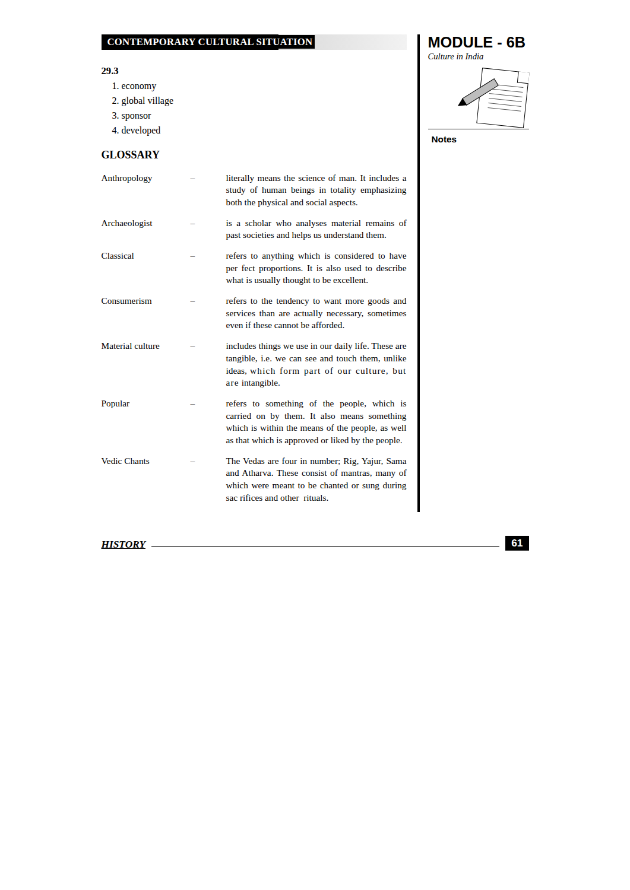CONTEMPORARY CULTURAL SITUATION
29.3
economy
global village
sponsor
developed
GLOSSARY
| Anthropology | – | literally means the science of man. It includes a study of human beings in totality emphasizing both the physical and social aspects. |
| Archaeologist | – | is a scholar who analyses material remains of past societies and helps us understand them. |
| Classical | – | refers to anything which is considered to have per fect proportions. It is also used to describe what is usually thought to be excellent. |
| Consumerism | – | refers to the tendency to want more goods and services than are actually necessary, sometimes even if these cannot be afforded. |
| Material culture | – | includes things we use in our daily life. These are tangible, i.e. we can see and touch them, unlike ideas, which form part of our culture, but are intangible. |
| Popular | – | refers to something of the people, which is carried on by them. It also means something which is within the means of the people, as well as that which is approved or liked by the people. |
| Vedic Chants | – | The Vedas are four in number; Rig, Yajur, Sama and Atharva. These consist of mantras, many of which were meant to be chanted or sung during sac rifices and other rituals. |
MODULE - 6B
Culture in India
Notes
HISTORY
61